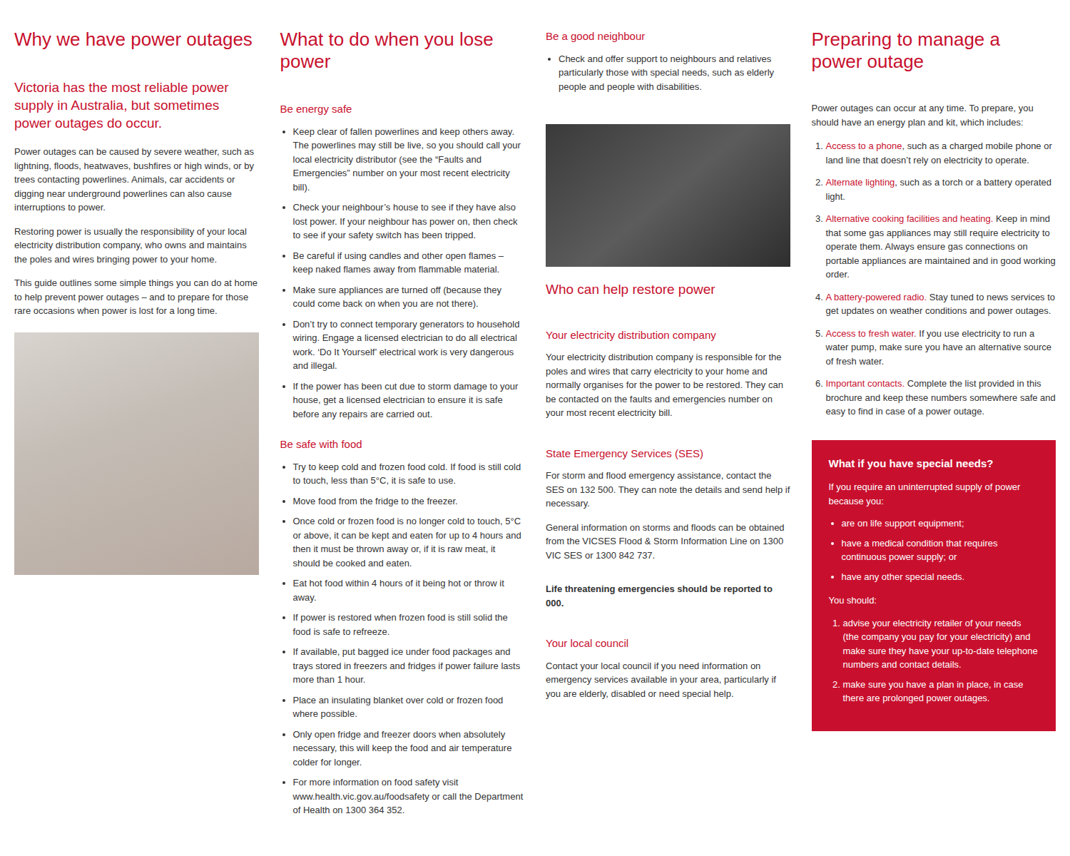Why we have power outages
Victoria has the most reliable power supply in Australia, but sometimes power outages do occur.
Power outages can be caused by severe weather, such as lightning, floods, heatwaves, bushfires or high winds, or by trees contacting powerlines. Animals, car accidents or digging near underground powerlines can also cause interruptions to power.
Restoring power is usually the responsibility of your local electricity distribution company, who owns and maintains the poles and wires bringing power to your home.
This guide outlines some simple things you can do at home to help prevent power outages – and to prepare for those rare occasions when power is lost for a long time.
What to do when you lose power
Be energy safe
Keep clear of fallen powerlines and keep others away. The powerlines may still be live, so you should call your local electricity distributor (see the “Faults and Emergencies” number on your most recent electricity bill).
Check your neighbour’s house to see if they have also lost power. If your neighbour has power on, then check to see if your safety switch has been tripped.
Be careful if using candles and other open flames – keep naked flames away from flammable material.
Make sure appliances are turned off (because they could come back on when you are not there).
Don’t try to connect temporary generators to household wiring. Engage a licensed electrician to do all electrical work. ‘Do It Yourself’ electrical work is very dangerous and illegal.
If the power has been cut due to storm damage to your house, get a licensed electrician to ensure it is safe before any repairs are carried out.
Be safe with food
Try to keep cold and frozen food cold. If food is still cold to touch, less than 5°C, it is safe to use.
Move food from the fridge to the freezer.
Once cold or frozen food is no longer cold to touch, 5°C or above, it can be kept and eaten for up to 4 hours and then it must be thrown away or, if it is raw meat, it should be cooked and eaten.
Eat hot food within 4 hours of it being hot or throw it away.
If power is restored when frozen food is still solid the food is safe to refreeze.
If available, put bagged ice under food packages and trays stored in freezers and fridges if power failure lasts more than 1 hour.
Place an insulating blanket over cold or frozen food where possible.
Only open fridge and freezer doors when absolutely necessary, this will keep the food and air temperature colder for longer.
For more information on food safety visit www.health.vic.gov.au/foodsafety or call the Department of Health on 1300 364 352.
Be a good neighbour
Check and offer support to neighbours and relatives particularly those with special needs, such as elderly people and people with disabilities.
Who can help restore power
Your electricity distribution company
Your electricity distribution company is responsible for the poles and wires that carry electricity to your home and normally organises for the power to be restored. They can be contacted on the faults and emergencies number on your most recent electricity bill.
State Emergency Services (SES)
For storm and flood emergency assistance, contact the SES on 132 500. They can note the details and send help if necessary.
General information on storms and floods can be obtained from the VICSES Flood & Storm Information Line on 1300 VIC SES or 1300 842 737.
Life threatening emergencies should be reported to 000.
Your local council
Contact your local council if you need information on emergency services available in your area, particularly if you are elderly, disabled or need special help.
Preparing to manage a power outage
Power outages can occur at any time. To prepare, you should have an energy plan and kit, which includes:
Access to a phone, such as a charged mobile phone or land line that doesn’t rely on electricity to operate.
Alternate lighting, such as a torch or a battery operated light.
Alternative cooking facilities and heating. Keep in mind that some gas appliances may still require electricity to operate them. Always ensure gas connections on portable appliances are maintained and in good working order.
A battery-powered radio. Stay tuned to news services to get updates on weather conditions and power outages.
Access to fresh water. If you use electricity to run a water pump, make sure you have an alternative source of fresh water.
Important contacts. Complete the list provided in this brochure and keep these numbers somewhere safe and easy to find in case of a power outage.
What if you have special needs?
If you require an uninterrupted supply of power because you:
are on life support equipment;
have a medical condition that requires continuous power supply; or
have any other special needs.
You should:
advise your electricity retailer of your needs (the company you pay for your electricity) and make sure they have your up-to-date telephone numbers and contact details.
make sure you have a plan in place, in case there are prolonged power outages.